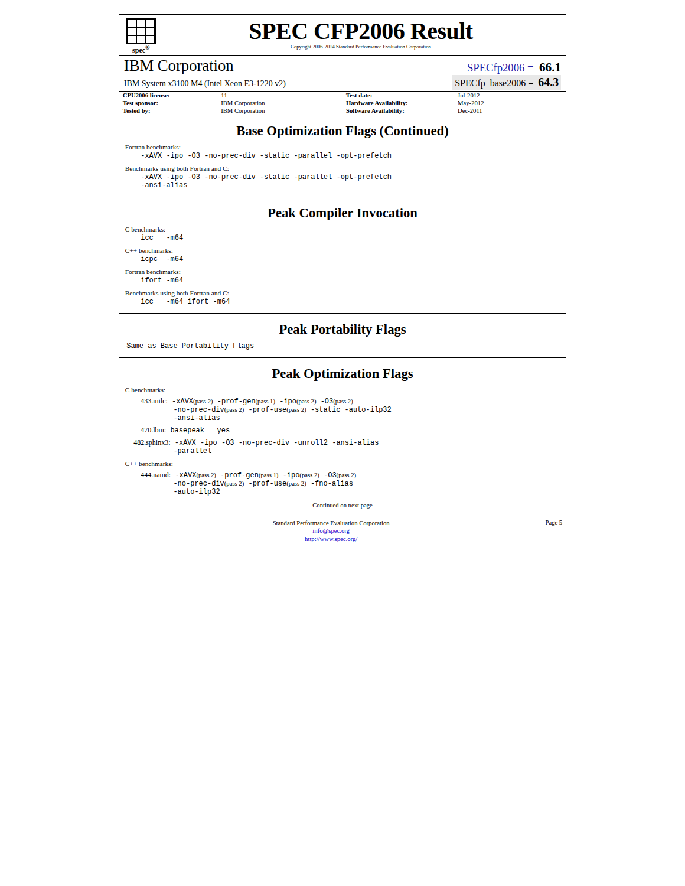spec®
SPEC CFP2006 Result
Copyright 2006-2014 Standard Performance Evaluation Corporation
IBM Corporation
SPECfp2006 = 66.1
IBM System x3100 M4 (Intel Xeon E3-1220 v2)
SPECfp_base2006 = 64.3
| CPU2006 license: | 11 | Test date: | Jul-2012 |
| Test sponsor: | IBM Corporation | Hardware Availability: | May-2012 |
| Tested by: | IBM Corporation | Software Availability: | Dec-2011 |
Base Optimization Flags (Continued)
Fortran benchmarks:
-xAVX -ipo -O3 -no-prec-div -static -parallel -opt-prefetch
Benchmarks using both Fortran and C:
-xAVX -ipo -O3 -no-prec-div -static -parallel -opt-prefetch
-ansi-alias
Peak Compiler Invocation
C benchmarks:
icc   -m64
C++ benchmarks:
icpc  -m64
Fortran benchmarks:
ifort -m64
Benchmarks using both Fortran and C:
icc   -m64 ifort -m64
Peak Portability Flags
Same as Base Portability Flags
Peak Optimization Flags
C benchmarks:
433.milc: -xAVX(pass 2) -prof-gen(pass 1) -ipo(pass 2) -O3(pass 2)
-no-prec-div(pass 2) -prof-use(pass 2) -static -auto-ilp32
-ansi-alias
470.lbm: basepeak = yes
482.sphinx3: -xAVX -ipo -O3 -no-prec-div -unroll2 -ansi-alias
-parallel
C++ benchmarks:
444.namd: -xAVX(pass 2) -prof-gen(pass 1) -ipo(pass 2) -O3(pass 2)
-no-prec-div(pass 2) -prof-use(pass 2) -fno-alias
-auto-ilp32
Continued on next page
Standard Performance Evaluation Corporation
info@spec.org
http://www.spec.org/
Page 5